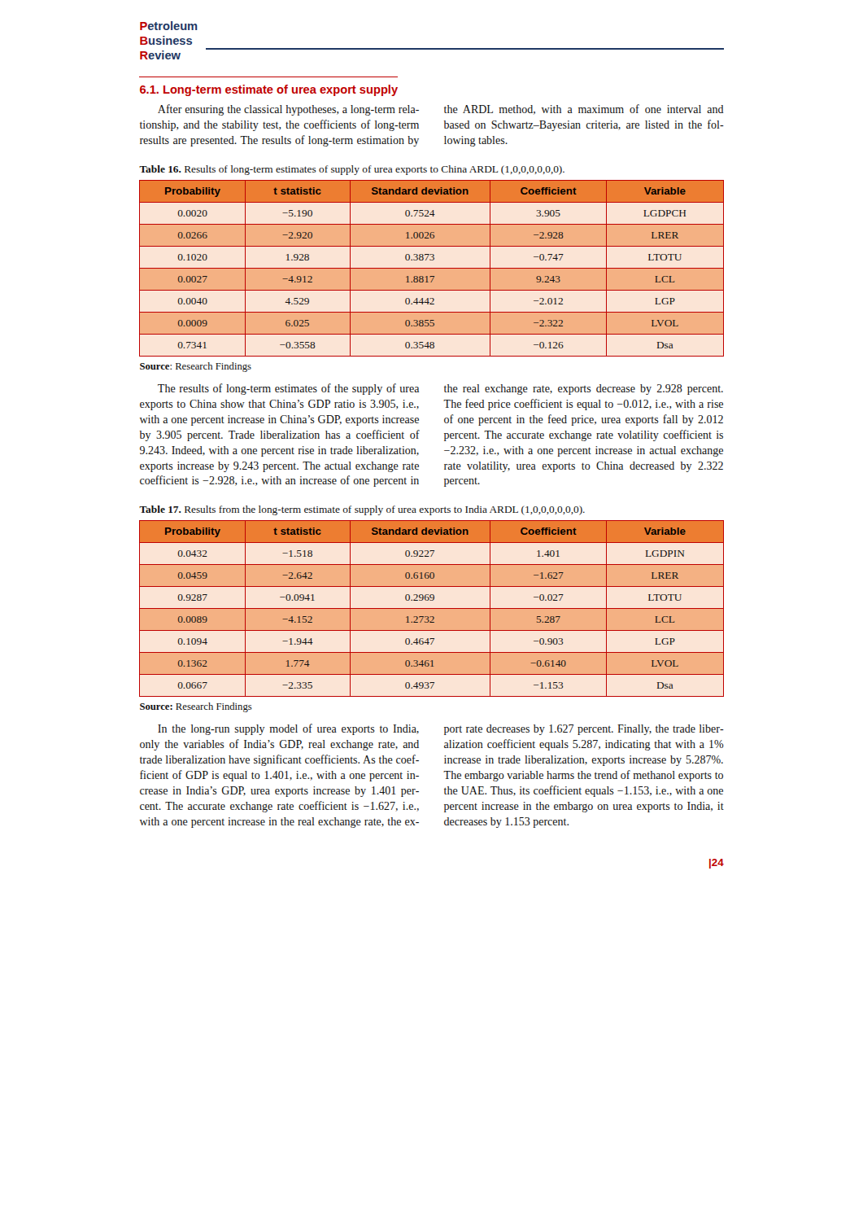Petroleum
Business
Review
6.1. Long-term estimate of urea export supply
After ensuring the classical hypotheses, a long-term relationship, and the stability test, the coefficients of long-term results are presented. The results of long-term estimation by the ARDL method, with a maximum of one interval and based on Schwartz–Bayesian criteria, are listed in the following tables.
Table 16. Results of long-term estimates of supply of urea exports to China ARDL (1,0,0,0,0,0,0).
| Probability | t statistic | Standard deviation | Coefficient | Variable |
| --- | --- | --- | --- | --- |
| 0.0020 | −5.190 | 0.7524 | 3.905 | LGDPCH |
| 0.0266 | −2.920 | 1.0026 | −2.928 | LRER |
| 0.1020 | 1.928 | 0.3873 | −0.747 | LTOTU |
| 0.0027 | −4.912 | 1.8817 | 9.243 | LCL |
| 0.0040 | 4.529 | 0.4442 | −2.012 | LGP |
| 0.0009 | 6.025 | 0.3855 | −2.322 | LVOL |
| 0.7341 | −0.3558 | 0.3548 | −0.126 | Dsa |
Source: Research Findings
The results of long-term estimates of the supply of urea exports to China show that China’s GDP ratio is 3.905, i.e., with a one percent increase in China’s GDP, exports increase by 3.905 percent. Trade liberalization has a coefficient of 9.243. Indeed, with a one percent rise in trade liberalization, exports increase by 9.243 percent. The actual exchange rate coefficient is −2.928, i.e., with an increase of one percent in the real exchange rate, exports decrease by 2.928 percent. The feed price coefficient is equal to −0.012, i.e., with a rise of one percent in the feed price, urea exports fall by 2.012 percent. The accurate exchange rate volatility coefficient is −2.232, i.e., with a one percent increase in actual exchange rate volatility, urea exports to China decreased by 2.322 percent.
Table 17. Results from the long-term estimate of supply of urea exports to India ARDL (1,0,0,0,0,0,0).
| Probability | t statistic | Standard deviation | Coefficient | Variable |
| --- | --- | --- | --- | --- |
| 0.0432 | −1.518 | 0.9227 | 1.401 | LGDPIN |
| 0.0459 | −2.642 | 0.6160 | −1.627 | LRER |
| 0.9287 | −0.0941 | 0.2969 | −0.027 | LTOTU |
| 0.0089 | −4.152 | 1.2732 | 5.287 | LCL |
| 0.1094 | −1.944 | 0.4647 | −0.903 | LGP |
| 0.1362 | 1.774 | 0.3461 | −0.6140 | LVOL |
| 0.0667 | −2.335 | 0.4937 | −1.153 | Dsa |
Source: Research Findings
In the long-run supply model of urea exports to India, only the variables of India’s GDP, real exchange rate, and trade liberalization have significant coefficients. As the coefficient of GDP is equal to 1.401, i.e., with a one percent increase in India’s GDP, urea exports increase by 1.401 percent. The accurate exchange rate coefficient is −1.627, i.e., with a one percent increase in the real exchange rate, the export rate decreases by 1.627 percent. Finally, the trade liberalization coefficient equals 5.287, indicating that with a 1% increase in trade liberalization, exports increase by 5.287%. The embargo variable harms the trend of methanol exports to the UAE. Thus, its coefficient equals −1.153, i.e., with a one percent increase in the embargo on urea exports to India, it decreases by 1.153 percent.
|24